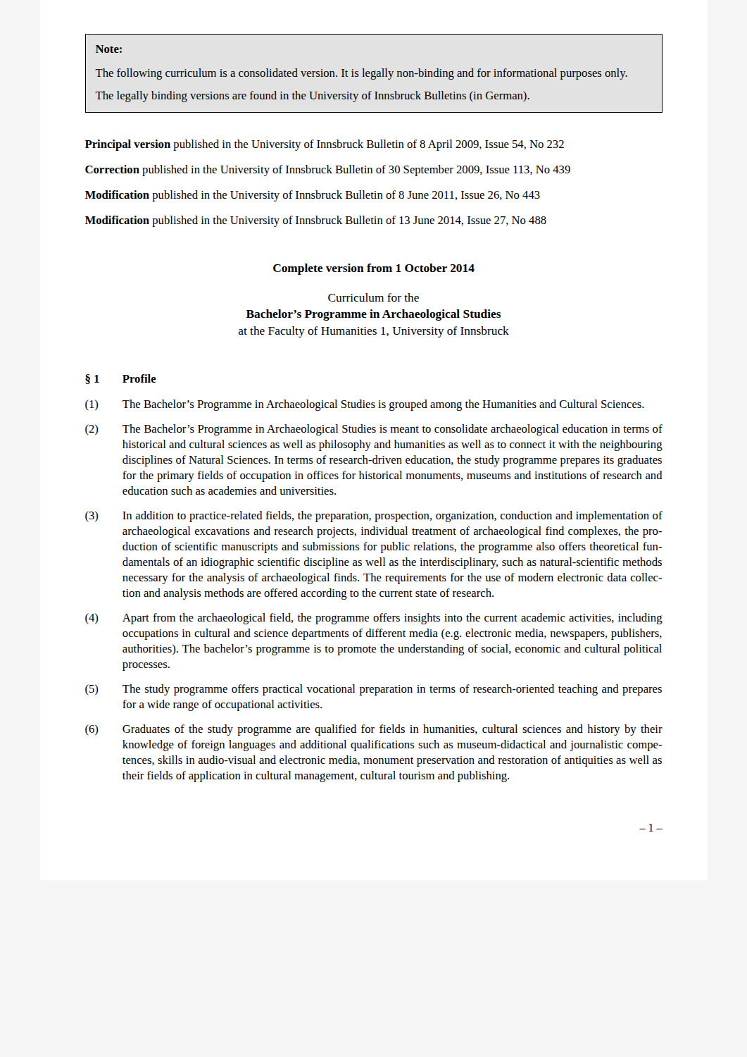Note:
The following curriculum is a consolidated version. It is legally non-binding and for informational purposes only.
The legally binding versions are found in the University of Innsbruck Bulletins (in German).
Principal version published in the University of Innsbruck Bulletin of 8 April 2009, Issue 54, No 232
Correction published in the University of Innsbruck Bulletin of 30 September 2009, Issue 113, No 439
Modification published in the University of Innsbruck Bulletin of 8 June 2011, Issue 26, No 443
Modification published in the University of Innsbruck Bulletin of 13 June 2014, Issue 27, No 488
Complete version from 1 October 2014
Curriculum for the
Bachelor’s Programme in Archaeological Studies
at the Faculty of Humanities 1, University of Innsbruck
§ 1 Profile
(1) The Bachelor’s Programme in Archaeological Studies is grouped among the Humanities and Cultural Sciences.
(2) The Bachelor’s Programme in Archaeological Studies is meant to consolidate archaeological education in terms of historical and cultural sciences as well as philosophy and humanities as well as to connect it with the neighbouring disciplines of Natural Sciences. In terms of research-driven education, the study programme prepares its graduates for the primary fields of occupation in offices for historical monuments, museums and institutions of research and education such as academies and universities.
(3) In addition to practice-related fields, the preparation, prospection, organization, conduction and implementation of archaeological excavations and research projects, individual treatment of archaeological find complexes, the production of scientific manuscripts and submissions for public relations, the programme also offers theoretical fundamentals of an idiographic scientific discipline as well as the interdisciplinary, such as natural-scientific methods necessary for the analysis of archaeological finds. The requirements for the use of modern electronic data collection and analysis methods are offered according to the current state of research.
(4) Apart from the archaeological field, the programme offers insights into the current academic activities, including occupations in cultural and science departments of different media (e.g. electronic media, newspapers, publishers, authorities). The bachelor’s programme is to promote the understanding of social, economic and cultural political processes.
(5) The study programme offers practical vocational preparation in terms of research-oriented teaching and prepares for a wide range of occupational activities.
(6) Graduates of the study programme are qualified for fields in humanities, cultural sciences and history by their knowledge of foreign languages and additional qualifications such as museum-didactical and journalistic competences, skills in audio-visual and electronic media, monument preservation and restoration of antiquities as well as their fields of application in cultural management, cultural tourism and publishing.
– 1 –